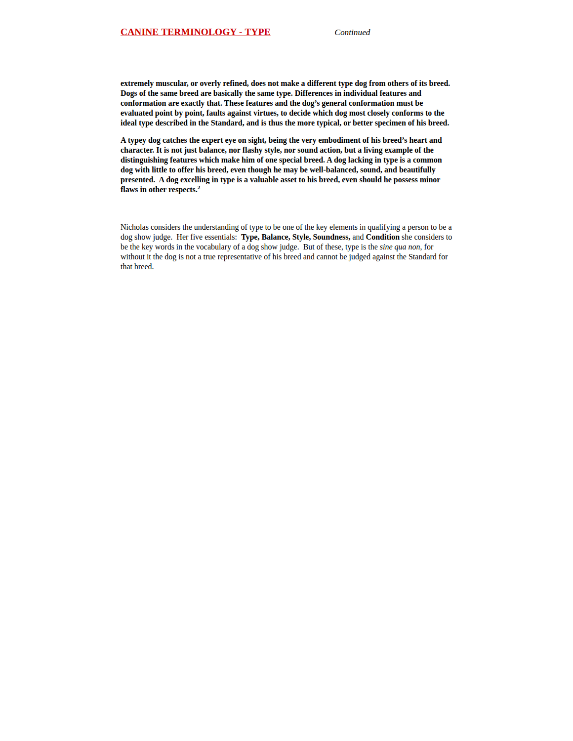CANINE TERMINOLOGY - TYPE Continued
extremely muscular, or overly refined, does not make a different type dog from others of its breed. Dogs of the same breed are basically the same type. Differences in individual features and conformation are exactly that. These features and the dog’s general conformation must be evaluated point by point, faults against virtues, to decide which dog most closely conforms to the ideal type described in the Standard, and is thus the more typical, or better specimen of his breed.
A typey dog catches the expert eye on sight, being the very embodiment of his breed’s heart and character. It is not just balance, nor flashy style, nor sound action, but a living example of the distinguishing features which make him of one special breed. A dog lacking in type is a common dog with little to offer his breed, even though he may be well-balanced, sound, and beautifully presented. A dog excelling in type is a valuable asset to his breed, even should he possess minor flaws in other respects.2
Nicholas considers the understanding of type to be one of the key elements in qualifying a person to be a dog show judge. Her five essentials: Type, Balance, Style, Soundness, and Condition she considers to be the key words in the vocabulary of a dog show judge. But of these, type is the sine qua non, for without it the dog is not a true representative of his breed and cannot be judged against the Standard for that breed.